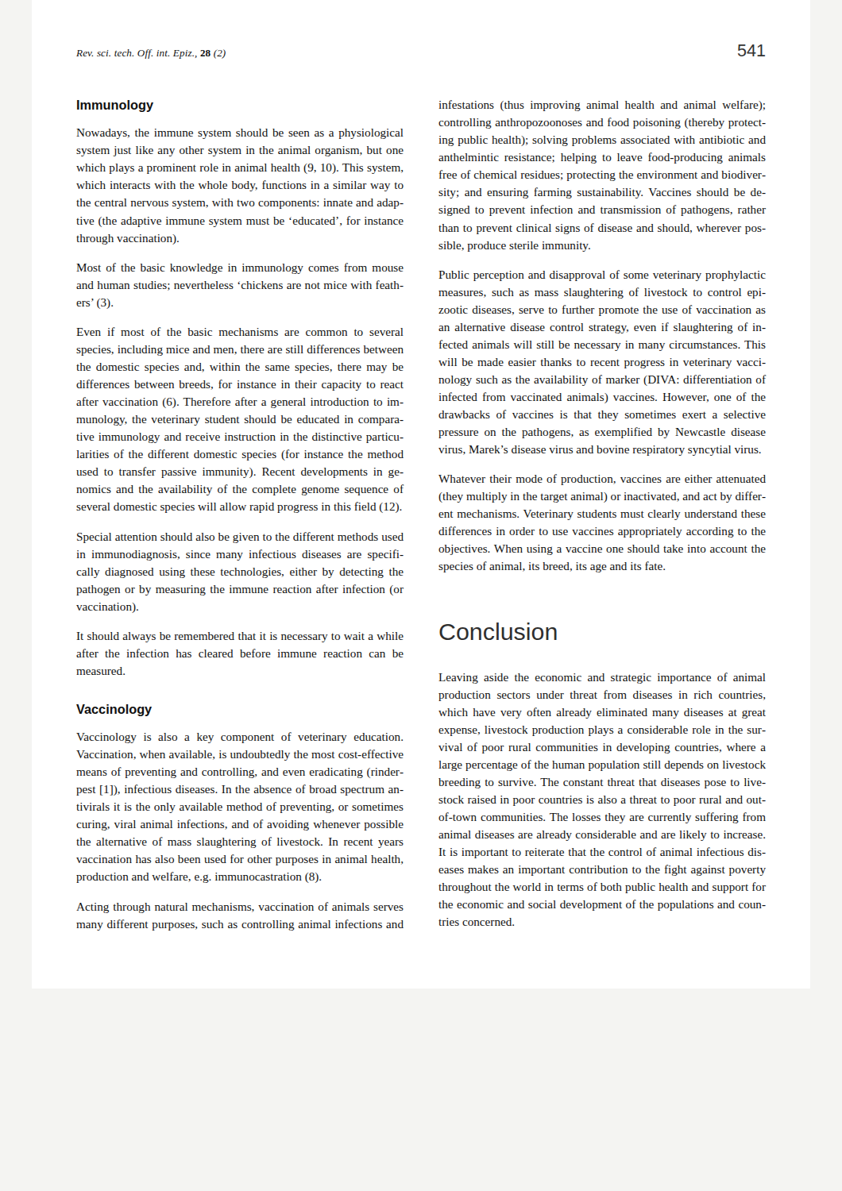Rev. sci. tech. Off. int. Epiz., 28 (2)
541
Immunology
Nowadays, the immune system should be seen as a physiological system just like any other system in the animal organism, but one which plays a prominent role in animal health (9, 10). This system, which interacts with the whole body, functions in a similar way to the central nervous system, with two components: innate and adaptive (the adaptive immune system must be ‘educated’, for instance through vaccination).
Most of the basic knowledge in immunology comes from mouse and human studies; nevertheless ‘chickens are not mice with feathers’ (3).
Even if most of the basic mechanisms are common to several species, including mice and men, there are still differences between the domestic species and, within the same species, there may be differences between breeds, for instance in their capacity to react after vaccination (6). Therefore after a general introduction to immunology, the veterinary student should be educated in comparative immunology and receive instruction in the distinctive particularities of the different domestic species (for instance the method used to transfer passive immunity). Recent developments in genomics and the availability of the complete genome sequence of several domestic species will allow rapid progress in this field (12).
Special attention should also be given to the different methods used in immunodiagnosis, since many infectious diseases are specifically diagnosed using these technologies, either by detecting the pathogen or by measuring the immune reaction after infection (or vaccination).
It should always be remembered that it is necessary to wait a while after the infection has cleared before immune reaction can be measured.
Vaccinology
Vaccinology is also a key component of veterinary education. Vaccination, when available, is undoubtedly the most cost-effective means of preventing and controlling, and even eradicating (rinderpest [1]), infectious diseases. In the absence of broad spectrum antivirals it is the only available method of preventing, or sometimes curing, viral animal infections, and of avoiding whenever possible the alternative of mass slaughtering of livestock. In recent years vaccination has also been used for other purposes in animal health, production and welfare, e.g. immunocastration (8).
Acting through natural mechanisms, vaccination of animals serves many different purposes, such as controlling animal infections and infestations (thus improving animal health and animal welfare); controlling anthropozoonoses and food poisoning (thereby protecting public health); solving problems associated with antibiotic and anthelmintic resistance; helping to leave food-producing animals free of chemical residues; protecting the environment and biodiversity; and ensuring farming sustainability. Vaccines should be designed to prevent infection and transmission of pathogens, rather than to prevent clinical signs of disease and should, wherever possible, produce sterile immunity.
Public perception and disapproval of some veterinary prophylactic measures, such as mass slaughtering of livestock to control epizootic diseases, serve to further promote the use of vaccination as an alternative disease control strategy, even if slaughtering of infected animals will still be necessary in many circumstances. This will be made easier thanks to recent progress in veterinary vaccinology such as the availability of marker (DIVA: differentiation of infected from vaccinated animals) vaccines. However, one of the drawbacks of vaccines is that they sometimes exert a selective pressure on the pathogens, as exemplified by Newcastle disease virus, Marek’s disease virus and bovine respiratory syncytial virus.
Whatever their mode of production, vaccines are either attenuated (they multiply in the target animal) or inactivated, and act by different mechanisms. Veterinary students must clearly understand these differences in order to use vaccines appropriately according to the objectives. When using a vaccine one should take into account the species of animal, its breed, its age and its fate.
Conclusion
Leaving aside the economic and strategic importance of animal production sectors under threat from diseases in rich countries, which have very often already eliminated many diseases at great expense, livestock production plays a considerable role in the survival of poor rural communities in developing countries, where a large percentage of the human population still depends on livestock breeding to survive. The constant threat that diseases pose to livestock raised in poor countries is also a threat to poor rural and out-of-town communities. The losses they are currently suffering from animal diseases are already considerable and are likely to increase. It is important to reiterate that the control of animal infectious diseases makes an important contribution to the fight against poverty throughout the world in terms of both public health and support for the economic and social development of the populations and countries concerned.